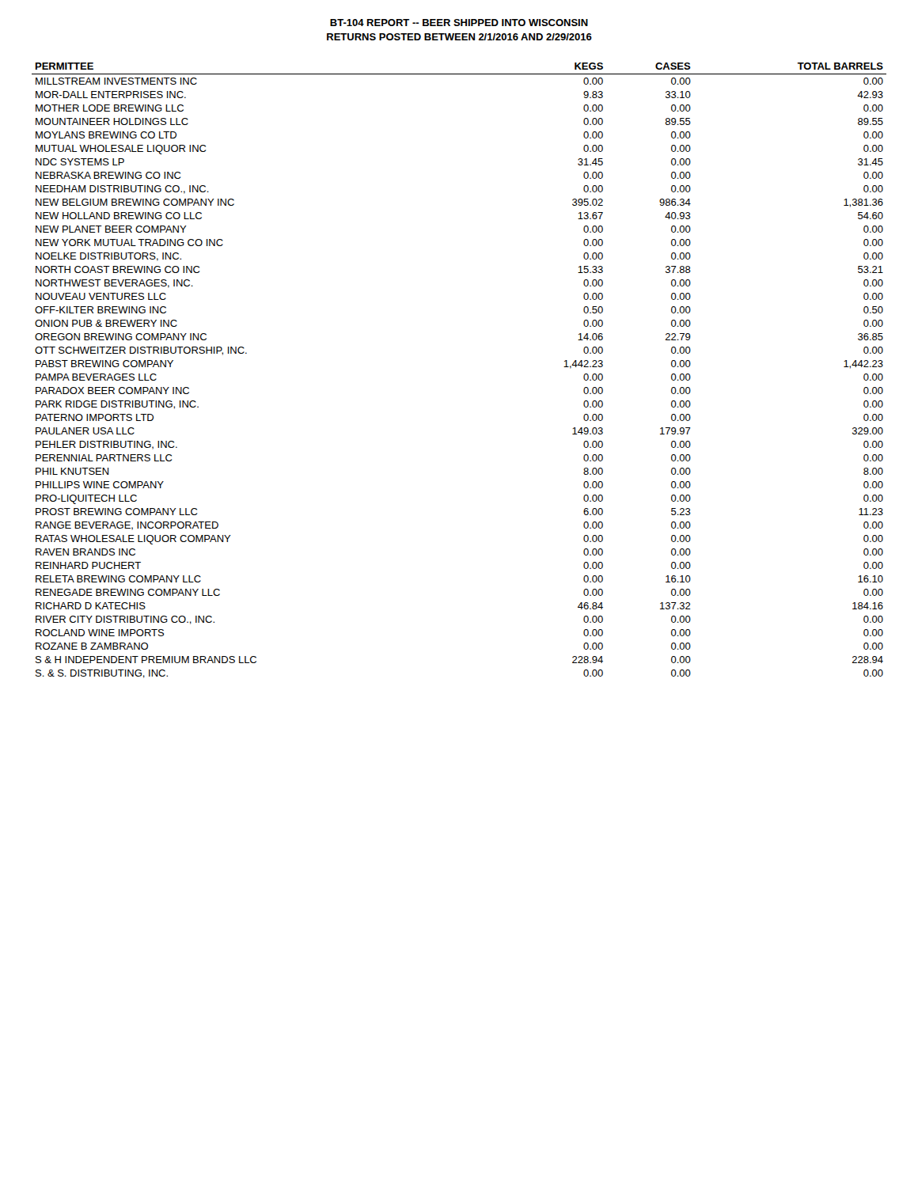BT-104 REPORT -- BEER SHIPPED INTO WISCONSIN
RETURNS POSTED BETWEEN 2/1/2016 AND 2/29/2016
| PERMITTEE | KEGS | CASES | TOTAL BARRELS |
| --- | --- | --- | --- |
| MILLSTREAM INVESTMENTS INC | 0.00 | 0.00 | 0.00 |
| MOR-DALL ENTERPRISES INC. | 9.83 | 33.10 | 42.93 |
| MOTHER LODE BREWING LLC | 0.00 | 0.00 | 0.00 |
| MOUNTAINEER HOLDINGS LLC | 0.00 | 89.55 | 89.55 |
| MOYLANS BREWING CO LTD | 0.00 | 0.00 | 0.00 |
| MUTUAL WHOLESALE LIQUOR INC | 0.00 | 0.00 | 0.00 |
| NDC SYSTEMS LP | 31.45 | 0.00 | 31.45 |
| NEBRASKA BREWING CO INC | 0.00 | 0.00 | 0.00 |
| NEEDHAM DISTRIBUTING CO., INC. | 0.00 | 0.00 | 0.00 |
| NEW BELGIUM BREWING COMPANY INC | 395.02 | 986.34 | 1,381.36 |
| NEW HOLLAND BREWING CO LLC | 13.67 | 40.93 | 54.60 |
| NEW PLANET BEER COMPANY | 0.00 | 0.00 | 0.00 |
| NEW YORK MUTUAL TRADING CO INC | 0.00 | 0.00 | 0.00 |
| NOELKE DISTRIBUTORS, INC. | 0.00 | 0.00 | 0.00 |
| NORTH COAST BREWING CO INC | 15.33 | 37.88 | 53.21 |
| NORTHWEST BEVERAGES, INC. | 0.00 | 0.00 | 0.00 |
| NOUVEAU VENTURES LLC | 0.00 | 0.00 | 0.00 |
| OFF-KILTER BREWING INC | 0.50 | 0.00 | 0.50 |
| ONION PUB & BREWERY INC | 0.00 | 0.00 | 0.00 |
| OREGON BREWING COMPANY INC | 14.06 | 22.79 | 36.85 |
| OTT SCHWEITZER DISTRIBUTORSHIP, INC. | 0.00 | 0.00 | 0.00 |
| PABST BREWING COMPANY | 1,442.23 | 0.00 | 1,442.23 |
| PAMPA BEVERAGES LLC | 0.00 | 0.00 | 0.00 |
| PARADOX BEER COMPANY INC | 0.00 | 0.00 | 0.00 |
| PARK RIDGE DISTRIBUTING, INC. | 0.00 | 0.00 | 0.00 |
| PATERNO IMPORTS LTD | 0.00 | 0.00 | 0.00 |
| PAULANER USA LLC | 149.03 | 179.97 | 329.00 |
| PEHLER DISTRIBUTING, INC. | 0.00 | 0.00 | 0.00 |
| PERENNIAL PARTNERS LLC | 0.00 | 0.00 | 0.00 |
| PHIL KNUTSEN | 8.00 | 0.00 | 8.00 |
| PHILLIPS WINE COMPANY | 0.00 | 0.00 | 0.00 |
| PRO-LIQUITECH LLC | 0.00 | 0.00 | 0.00 |
| PROST BREWING COMPANY LLC | 6.00 | 5.23 | 11.23 |
| RANGE BEVERAGE, INCORPORATED | 0.00 | 0.00 | 0.00 |
| RATAS WHOLESALE LIQUOR COMPANY | 0.00 | 0.00 | 0.00 |
| RAVEN BRANDS INC | 0.00 | 0.00 | 0.00 |
| REINHARD PUCHERT | 0.00 | 0.00 | 0.00 |
| RELETA BREWING COMPANY LLC | 0.00 | 16.10 | 16.10 |
| RENEGADE BREWING COMPANY LLC | 0.00 | 0.00 | 0.00 |
| RICHARD D KATECHIS | 46.84 | 137.32 | 184.16 |
| RIVER CITY DISTRIBUTING CO., INC. | 0.00 | 0.00 | 0.00 |
| ROCLAND WINE IMPORTS | 0.00 | 0.00 | 0.00 |
| ROZANE B ZAMBRANO | 0.00 | 0.00 | 0.00 |
| S & H INDEPENDENT PREMIUM BRANDS LLC | 228.94 | 0.00 | 228.94 |
| S. & S. DISTRIBUTING, INC. | 0.00 | 0.00 | 0.00 |